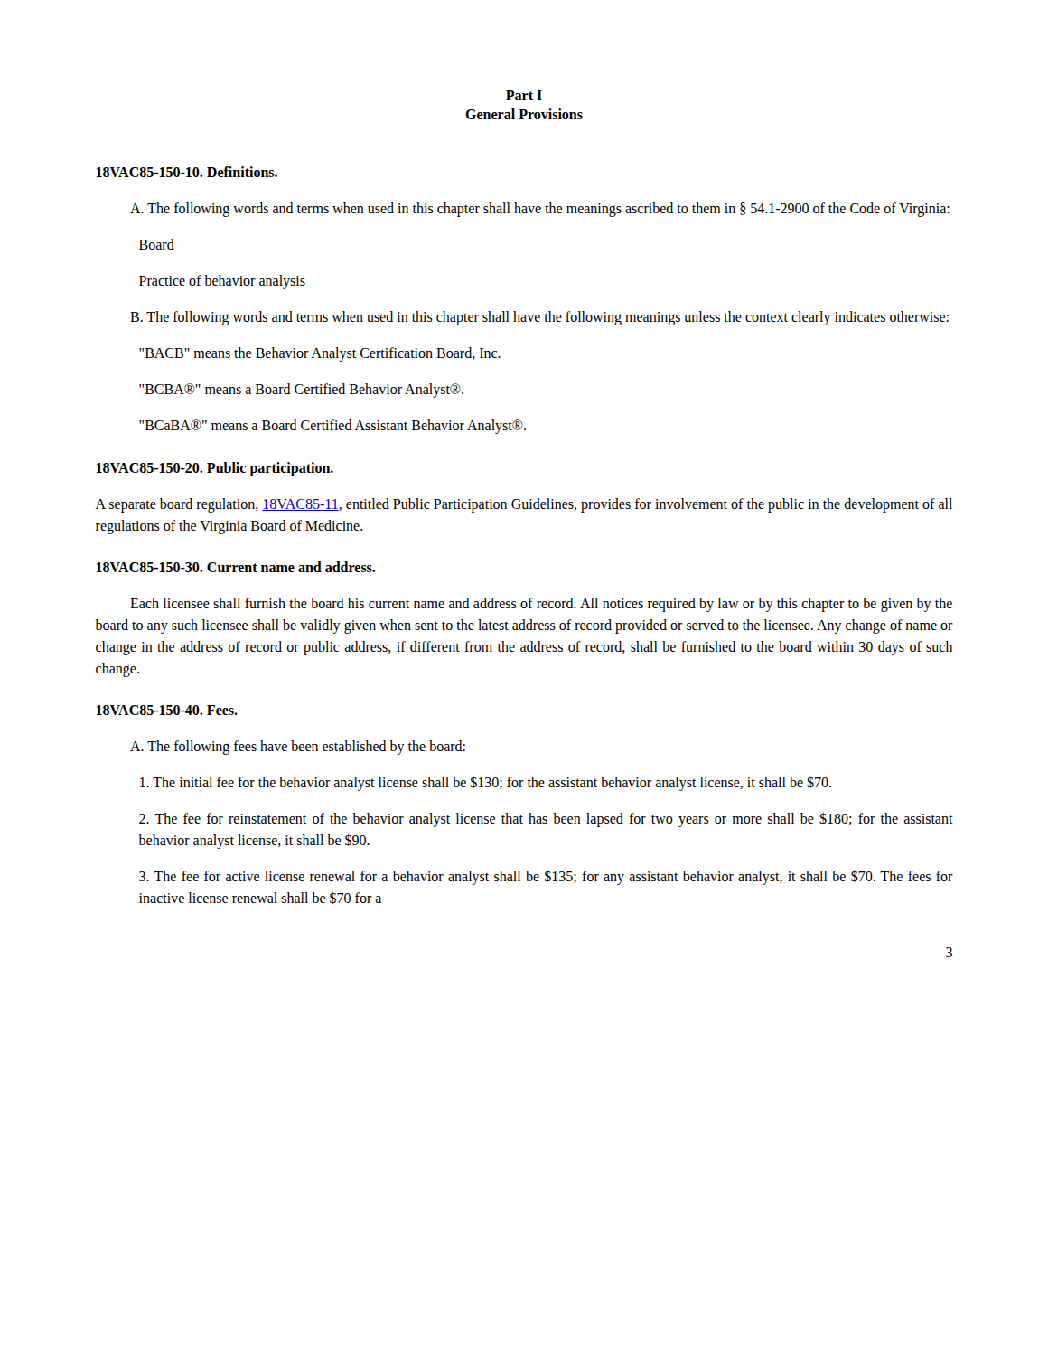Part I General Provisions
18VAC85-150-10. Definitions.
A. The following words and terms when used in this chapter shall have the meanings ascribed to them in § 54.1-2900 of the Code of Virginia:
Board
Practice of behavior analysis
B. The following words and terms when used in this chapter shall have the following meanings unless the context clearly indicates otherwise:
"BACB" means the Behavior Analyst Certification Board, Inc.
"BCBA®" means a Board Certified Behavior Analyst®.
"BCaBA®" means a Board Certified Assistant Behavior Analyst®.
18VAC85-150-20. Public participation.
A separate board regulation, 18VAC85-11, entitled Public Participation Guidelines, provides for involvement of the public in the development of all regulations of the Virginia Board of Medicine.
18VAC85-150-30. Current name and address.
Each licensee shall furnish the board his current name and address of record. All notices required by law or by this chapter to be given by the board to any such licensee shall be validly given when sent to the latest address of record provided or served to the licensee. Any change of name or change in the address of record or public address, if different from the address of record, shall be furnished to the board within 30 days of such change.
18VAC85-150-40. Fees.
A. The following fees have been established by the board:
1. The initial fee for the behavior analyst license shall be $130; for the assistant behavior analyst license, it shall be $70.
2. The fee for reinstatement of the behavior analyst license that has been lapsed for two years or more shall be $180; for the assistant behavior analyst license, it shall be $90.
3. The fee for active license renewal for a behavior analyst shall be $135; for any assistant behavior analyst, it shall be $70. The fees for inactive license renewal shall be $70 for a
3